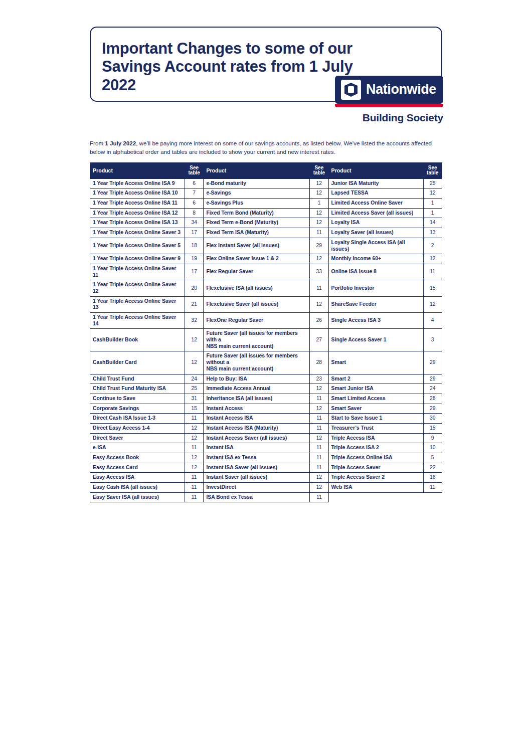Important Changes to some of our
Savings Account rates from 1 July 2022
Nationwide
Building Society
From 1 July 2022, we’ll be paying more interest on some of our savings accounts, as listed below. We’ve listed the accounts affected below in alphabetical order and tables are included to show your current and new interest rates.
| Product | See table | Product | See table | Product | See table |
| --- | --- | --- | --- | --- | --- |
| 1 Year Triple Access Online ISA 9 | 6 | e-Bond maturity | 12 | Junior ISA Maturity | 25 |
| 1 Year Triple Access Online ISA 10 | 7 | e-Savings | 12 | Lapsed TESSA | 12 |
| 1 Year Triple Access Online ISA 11 | 6 | e-Savings Plus | 1 | Limited Access Online Saver | 1 |
| 1 Year Triple Access Online ISA 12 | 8 | Fixed Term Bond (Maturity) | 12 | Limited Access Saver (all issues) | 1 |
| 1 Year Triple Access Online ISA 13 | 34 | Fixed Term e-Bond (Maturity) | 12 | Loyalty ISA | 14 |
| 1 Year Triple Access Online Saver 3 | 17 | Fixed Term ISA (Maturity) | 11 | Loyalty Saver (all issues) | 13 |
| 1 Year Triple Access Online Saver 5 | 18 | Flex Instant Saver (all issues) | 29 | Loyalty Single Access ISA (all issues) | 2 |
| 1 Year Triple Access Online Saver 9 | 19 | Flex Online Saver Issue 1 & 2 | 12 | Monthly Income 60+ | 12 |
| 1 Year Triple Access Online Saver 11 | 17 | Flex Regular Saver | 33 | Online ISA Issue 8 | 11 |
| 1 Year Triple Access Online Saver 12 | 20 | Flexclusive ISA (all issues) | 11 | Portfolio Investor | 15 |
| 1 Year Triple Access Online Saver 13 | 21 | Flexclusive Saver (all issues) | 12 | ShareSave Feeder | 12 |
| 1 Year Triple Access Online Saver 14 | 32 | FlexOne Regular Saver | 26 | Single Access ISA 3 | 4 |
| CashBuilder Book | 12 | Future Saver (all issues for members with a NBS main current account) | 27 | Single Access Saver 1 | 3 |
| CashBuilder Card | 12 | Future Saver (all issues for members without a NBS main current account) | 28 | Smart | 29 |
| Child Trust Fund | 24 | Help to Buy: ISA | 23 | Smart 2 | 29 |
| Child Trust Fund Maturity ISA | 25 | Immediate Access Annual | 12 | Smart Junior ISA | 24 |
| Continue to Save | 31 | Inheritance ISA (all issues) | 11 | Smart Limited Access | 28 |
| Corporate Savings | 15 | Instant Access | 12 | Smart Saver | 29 |
| Direct Cash ISA Issue 1-3 | 11 | Instant Access ISA | 11 | Start to Save Issue 1 | 30 |
| Direct Easy Access 1-4 | 12 | Instant Access ISA (Maturity) | 11 | Treasurer’s Trust | 15 |
| Direct Saver | 12 | Instant Access Saver (all issues) | 12 | Triple Access ISA | 9 |
| e-ISA | 11 | Instant ISA | 11 | Triple Access ISA 2 | 10 |
| Easy Access Book | 12 | Instant ISA ex Tessa | 11 | Triple Access Online ISA | 5 |
| Easy Access Card | 12 | Instant ISA Saver (all issues) | 11 | Triple Access Saver | 22 |
| Easy Access ISA | 11 | Instant Saver (all issues) | 12 | Triple Access Saver 2 | 16 |
| Easy Cash ISA (all issues) | 11 | InvestDirect | 12 | Web ISA | 11 |
| Easy Saver ISA (all issues) | 11 | ISA Bond ex Tessa | 11 | | |